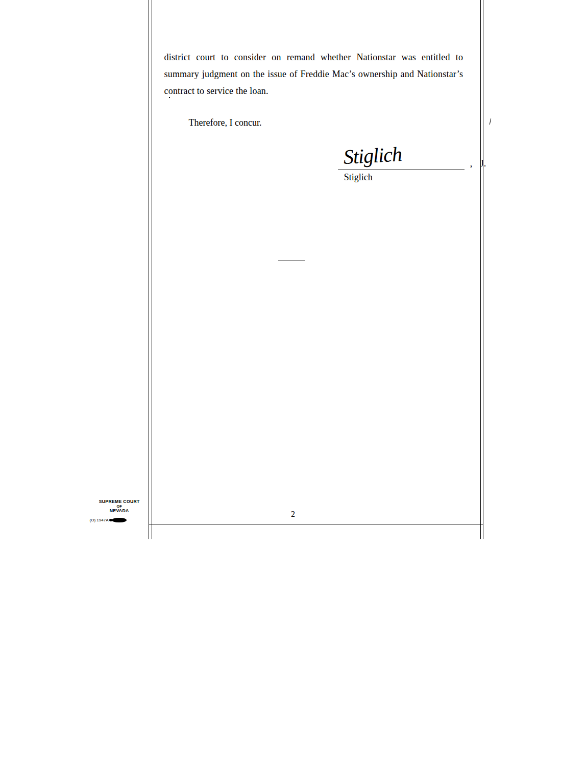district court to consider on remand whether Nationstar was entitled to summary judgment on the issue of Freddie Mac’s ownership and Nationstar’s contract to service the loan.
Therefore, I concur.
Stiglich , J.
Stiglich
SUPREME COURT
OF
NEVADA
(O) 1947A
2